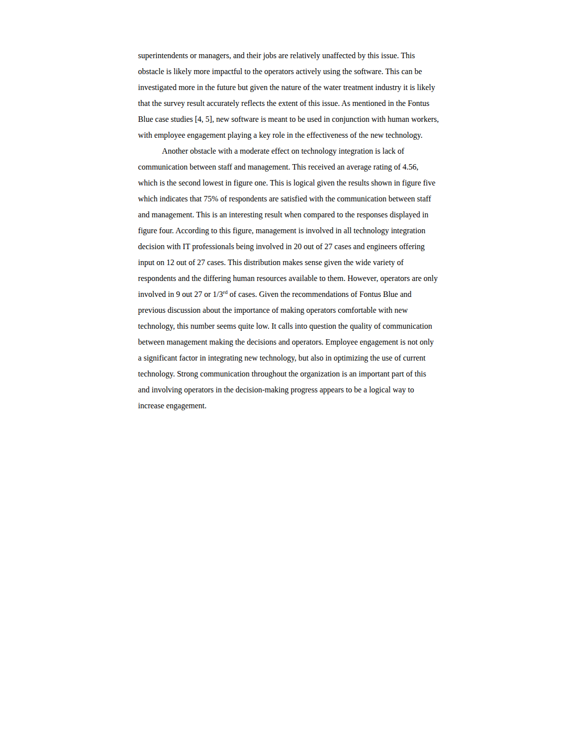superintendents or managers, and their jobs are relatively unaffected by this issue. This obstacle is likely more impactful to the operators actively using the software. This can be investigated more in the future but given the nature of the water treatment industry it is likely that the survey result accurately reflects the extent of this issue. As mentioned in the Fontus Blue case studies [4, 5], new software is meant to be used in conjunction with human workers, with employee engagement playing a key role in the effectiveness of the new technology.
Another obstacle with a moderate effect on technology integration is lack of communication between staff and management. This received an average rating of 4.56, which is the second lowest in figure one. This is logical given the results shown in figure five which indicates that 75% of respondents are satisfied with the communication between staff and management. This is an interesting result when compared to the responses displayed in figure four. According to this figure, management is involved in all technology integration decision with IT professionals being involved in 20 out of 27 cases and engineers offering input on 12 out of 27 cases. This distribution makes sense given the wide variety of respondents and the differing human resources available to them. However, operators are only involved in 9 out 27 or 1/3rd of cases. Given the recommendations of Fontus Blue and previous discussion about the importance of making operators comfortable with new technology, this number seems quite low. It calls into question the quality of communication between management making the decisions and operators. Employee engagement is not only a significant factor in integrating new technology, but also in optimizing the use of current technology. Strong communication throughout the organization is an important part of this and involving operators in the decision-making progress appears to be a logical way to increase engagement.